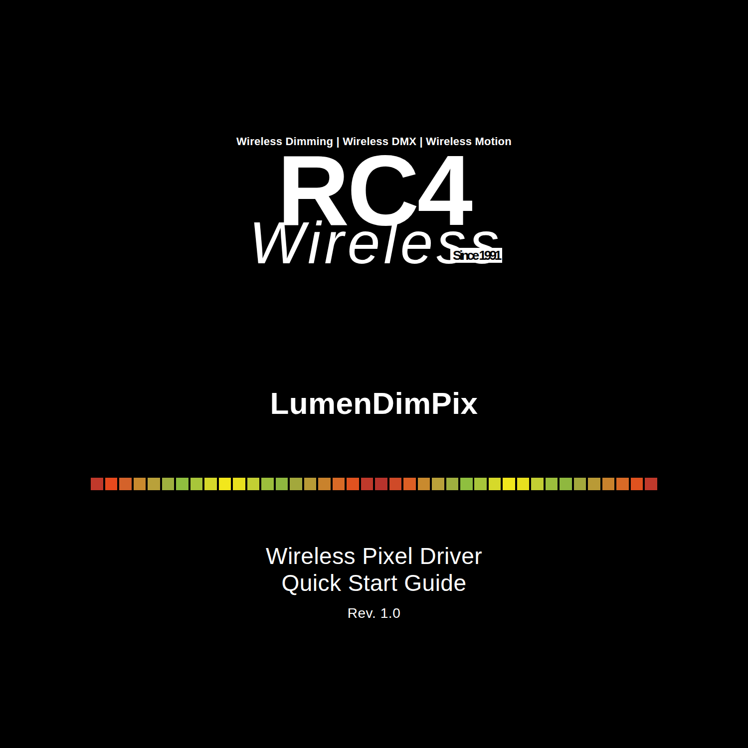Wireless Dimming | Wireless DMX | Wireless Motion
RC4Since 1991 Wireless
LumenDimPix
Wireless Pixel Driver Quick Start Guide Rev. 1.0